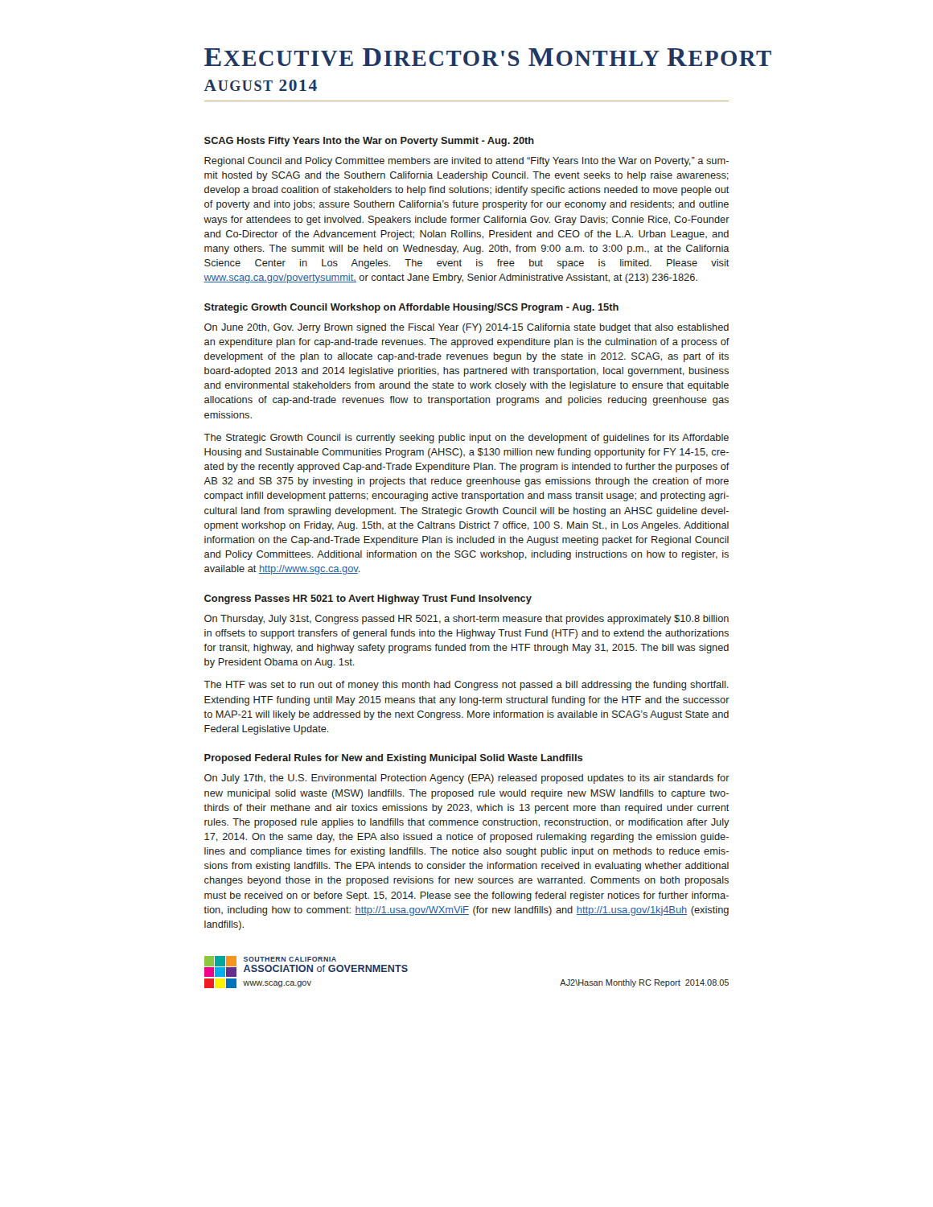EXECUTIVE DIRECTOR'S MONTHLY REPORT
AUGUST 2014
SCAG Hosts Fifty Years Into the War on Poverty Summit - Aug. 20th
Regional Council and Policy Committee members are invited to attend “Fifty Years Into the War on Poverty,” a summit hosted by SCAG and the Southern California Leadership Council. The event seeks to help raise awareness; develop a broad coalition of stakeholders to help find solutions; identify specific actions needed to move people out of poverty and into jobs; assure Southern California’s future prosperity for our economy and residents; and outline ways for attendees to get involved. Speakers include former California Gov. Gray Davis; Connie Rice, Co-Founder and Co-Director of the Advancement Project; Nolan Rollins, President and CEO of the L.A. Urban League, and many others. The summit will be held on Wednesday, Aug. 20th, from 9:00 a.m. to 3:00 p.m., at the California Science Center in Los Angeles. The event is free but space is limited. Please visit www.scag.ca.gov/povertysummit, or contact Jane Embry, Senior Administrative Assistant, at (213) 236-1826.
Strategic Growth Council Workshop on Affordable Housing/SCS Program - Aug. 15th
On June 20th, Gov. Jerry Brown signed the Fiscal Year (FY) 2014-15 California state budget that also established an expenditure plan for cap-and-trade revenues. The approved expenditure plan is the culmination of a process of development of the plan to allocate cap-and-trade revenues begun by the state in 2012. SCAG, as part of its board-adopted 2013 and 2014 legislative priorities, has partnered with transportation, local government, business and environmental stakeholders from around the state to work closely with the legislature to ensure that equitable allocations of cap-and-trade revenues flow to transportation programs and policies reducing greenhouse gas emissions.
The Strategic Growth Council is currently seeking public input on the development of guidelines for its Affordable Housing and Sustainable Communities Program (AHSC), a $130 million new funding opportunity for FY 14-15, created by the recently approved Cap-and-Trade Expenditure Plan. The program is intended to further the purposes of AB 32 and SB 375 by investing in projects that reduce greenhouse gas emissions through the creation of more compact infill development patterns; encouraging active transportation and mass transit usage; and protecting agricultural land from sprawling development. The Strategic Growth Council will be hosting an AHSC guideline development workshop on Friday, Aug. 15th, at the Caltrans District 7 office, 100 S. Main St., in Los Angeles. Additional information on the Cap-and-Trade Expenditure Plan is included in the August meeting packet for Regional Council and Policy Committees. Additional information on the SGC workshop, including instructions on how to register, is available at http://www.sgc.ca.gov.
Congress Passes HR 5021 to Avert Highway Trust Fund Insolvency
On Thursday, July 31st, Congress passed HR 5021, a short-term measure that provides approximately $10.8 billion in offsets to support transfers of general funds into the Highway Trust Fund (HTF) and to extend the authorizations for transit, highway, and highway safety programs funded from the HTF through May 31, 2015. The bill was signed by President Obama on Aug. 1st.
The HTF was set to run out of money this month had Congress not passed a bill addressing the funding shortfall. Extending HTF funding until May 2015 means that any long-term structural funding for the HTF and the successor to MAP-21 will likely be addressed by the next Congress. More information is available in SCAG’s August State and Federal Legislative Update.
Proposed Federal Rules for New and Existing Municipal Solid Waste Landfills
On July 17th, the U.S. Environmental Protection Agency (EPA) released proposed updates to its air standards for new municipal solid waste (MSW) landfills. The proposed rule would require new MSW landfills to capture two-thirds of their methane and air toxics emissions by 2023, which is 13 percent more than required under current rules. The proposed rule applies to landfills that commence construction, reconstruction, or modification after July 17, 2014. On the same day, the EPA also issued a notice of proposed rulemaking regarding the emission guidelines and compliance times for existing landfills. The notice also sought public input on methods to reduce emissions from existing landfills. The EPA intends to consider the information received in evaluating whether additional changes beyond those in the proposed revisions for new sources are warranted. Comments on both proposals must be received on or before Sept. 15, 2014. Please see the following federal register notices for further information, including how to comment: http://1.usa.gov/WXmViF (for new landfills) and http://1.usa.gov/1kj4Buh (existing landfills).
SOUTHERN CALIFORNIA
ASSOCIATION of GOVERNMENTS
www.scag.ca.gov
AJ2\Hasan Monthly RC Report 2014.08.05